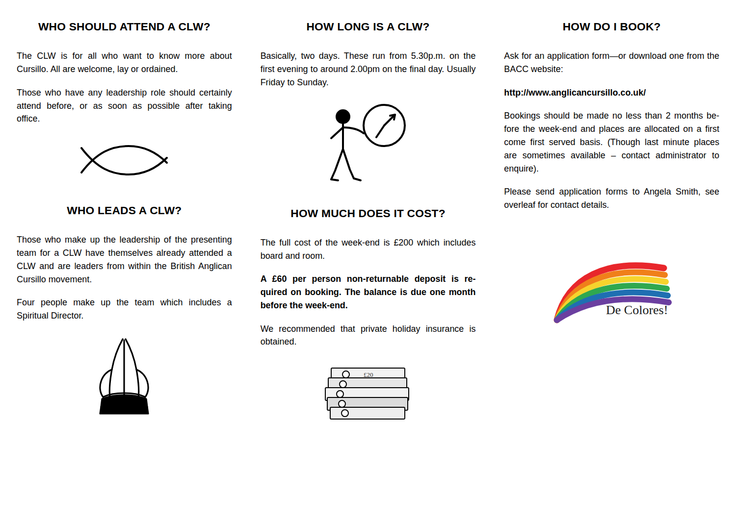WHO SHOULD ATTEND A CLW?
The CLW is for all who want to know more about Cursillo. All are welcome, lay or ordained.
Those who have any leadership role should certainly attend before, or as soon as possible after taking office.
WHO LEADS A CLW?
Those who make up the leadership of the presenting team for a CLW have themselves already attended a CLW and are leaders from within the British Anglican Cursillo movement.
Four people make up the team which includes a Spiritual Director.
HOW LONG IS A CLW?
Basically, two days. These run from 5.30p.m. on the first evening to around 2.00pm on the final day. Usually Friday to Sunday.
HOW MUCH DOES IT COST?
The full cost of the week-end is £200 which includes board and room.
A £60 per person non-returnable deposit is required on booking. The balance is due one month before the week-end.
We recommended that private holiday insurance is obtained.
£20
HOW DO I BOOK?
Ask for an application form—or download one from the BACC website:
http://www.anglicancursillo.co.uk/
Bookings should be made no less than 2 months before the week-end and places are allocated on a first come first served basis. (Though last minute places are sometimes available – contact administrator to enquire).
Please send application forms to Angela Smith, see overleaf for contact details.
De Colores!